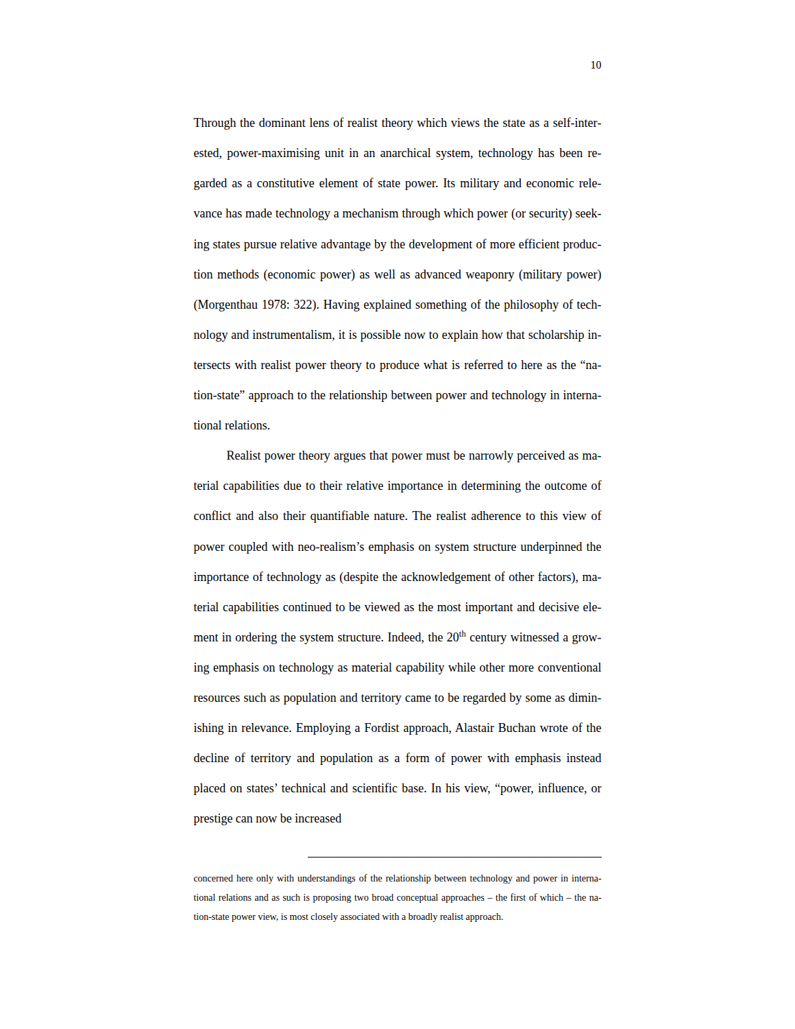10
Through the dominant lens of realist theory which views the state as a self-interested, power-maximising unit in an anarchical system, technology has been regarded as a constitutive element of state power. Its military and economic relevance has made technology a mechanism through which power (or security) seeking states pursue relative advantage by the development of more efficient production methods (economic power) as well as advanced weaponry (military power) (Morgenthau 1978: 322). Having explained something of the philosophy of technology and instrumentalism, it is possible now to explain how that scholarship intersects with realist power theory to produce what is referred to here as the “nation-state” approach to the relationship between power and technology in international relations.
Realist power theory argues that power must be narrowly perceived as material capabilities due to their relative importance in determining the outcome of conflict and also their quantifiable nature. The realist adherence to this view of power coupled with neo-realism’s emphasis on system structure underpinned the importance of technology as (despite the acknowledgement of other factors), material capabilities continued to be viewed as the most important and decisive element in ordering the system structure. Indeed, the 20th century witnessed a growing emphasis on technology as material capability while other more conventional resources such as population and territory came to be regarded by some as diminishing in relevance. Employing a Fordist approach, Alastair Buchan wrote of the decline of territory and population as a form of power with emphasis instead placed on states’ technical and scientific base. In his view, “power, influence, or prestige can now be increased
concerned here only with understandings of the relationship between technology and power in international relations and as such is proposing two broad conceptual approaches – the first of which – the nation-state power view, is most closely associated with a broadly realist approach.